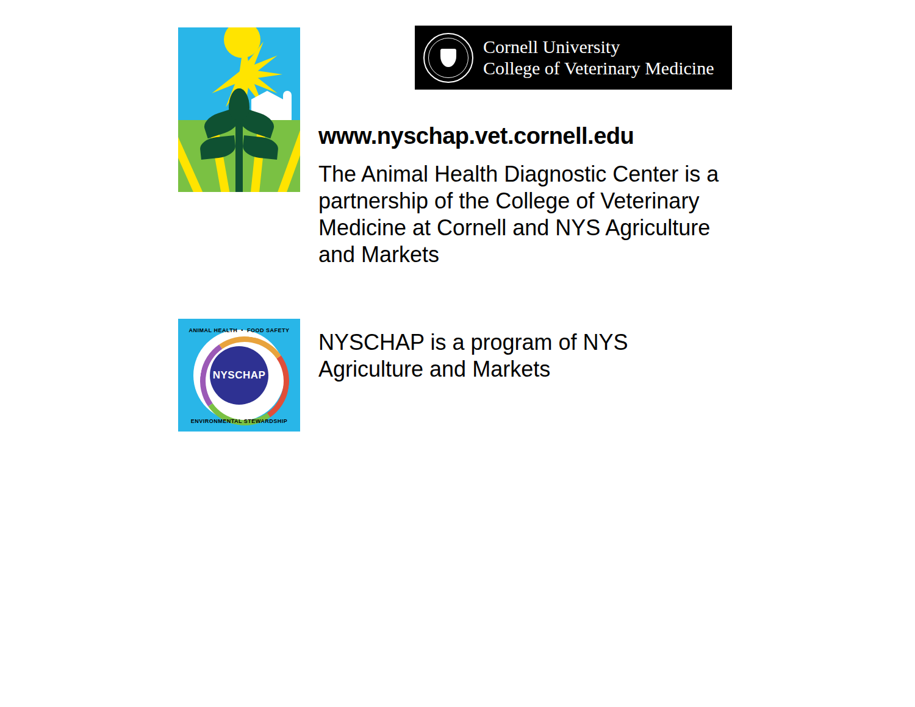Cornell University
College of Veterinary Medicine
www.nyschap.vet.cornell.edu
The Animal Health Diagnostic Center is a partnership of the College of Veterinary Medicine at Cornell and NYS Agriculture and Markets
NYSCHAP
ANIMAL HEALTH • FOOD SAFETY
ENVIRONMENTAL STEWARDSHIP
NYSCHAP is a program of NYS Agriculture and Markets